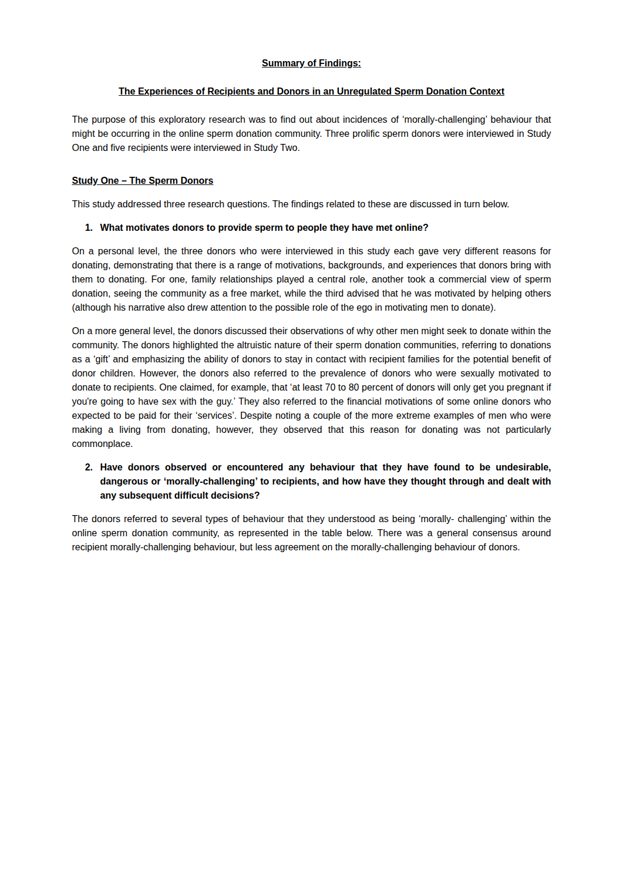Summary of Findings:The Experiences of Recipients and Donors in an Unregulated Sperm Donation Context
The purpose of this exploratory research was to find out about incidences of ‘morally-challenging’ behaviour that might be occurring in the online sperm donation community. Three prolific sperm donors were interviewed in Study One and five recipients were interviewed in Study Two.
Study One – The Sperm Donors
This study addressed three research questions. The findings related to these are discussed in turn below.
What motivates donors to provide sperm to people they have met online?
On a personal level, the three donors who were interviewed in this study each gave very different reasons for donating, demonstrating that there is a range of motivations, backgrounds, and experiences that donors bring with them to donating. For one, family relationships played a central role, another took a commercial view of sperm donation, seeing the community as a free market, while the third advised that he was motivated by helping others (although his narrative also drew attention to the possible role of the ego in motivating men to donate).
On a more general level, the donors discussed their observations of why other men might seek to donate within the community. The donors highlighted the altruistic nature of their sperm donation communities, referring to donations as a ‘gift’ and emphasizing the ability of donors to stay in contact with recipient families for the potential benefit of donor children. However, the donors also referred to the prevalence of donors who were sexually motivated to donate to recipients. One claimed, for example, that ‘at least 70 to 80 percent of donors will only get you pregnant if you're going to have sex with the guy.’ They also referred to the financial motivations of some online donors who expected to be paid for their ‘services’. Despite noting a couple of the more extreme examples of men who were making a living from donating, however, they observed that this reason for donating was not particularly commonplace.
Have donors observed or encountered any behaviour that they have found to be undesirable, dangerous or ‘morally-challenging’ to recipients, and how have they thought through and dealt with any subsequent difficult decisions?
The donors referred to several types of behaviour that they understood as being ‘morally- challenging’ within the online sperm donation community, as represented in the table below. There was a general consensus around recipient morally-challenging behaviour, but less agreement on the morally-challenging behaviour of donors.